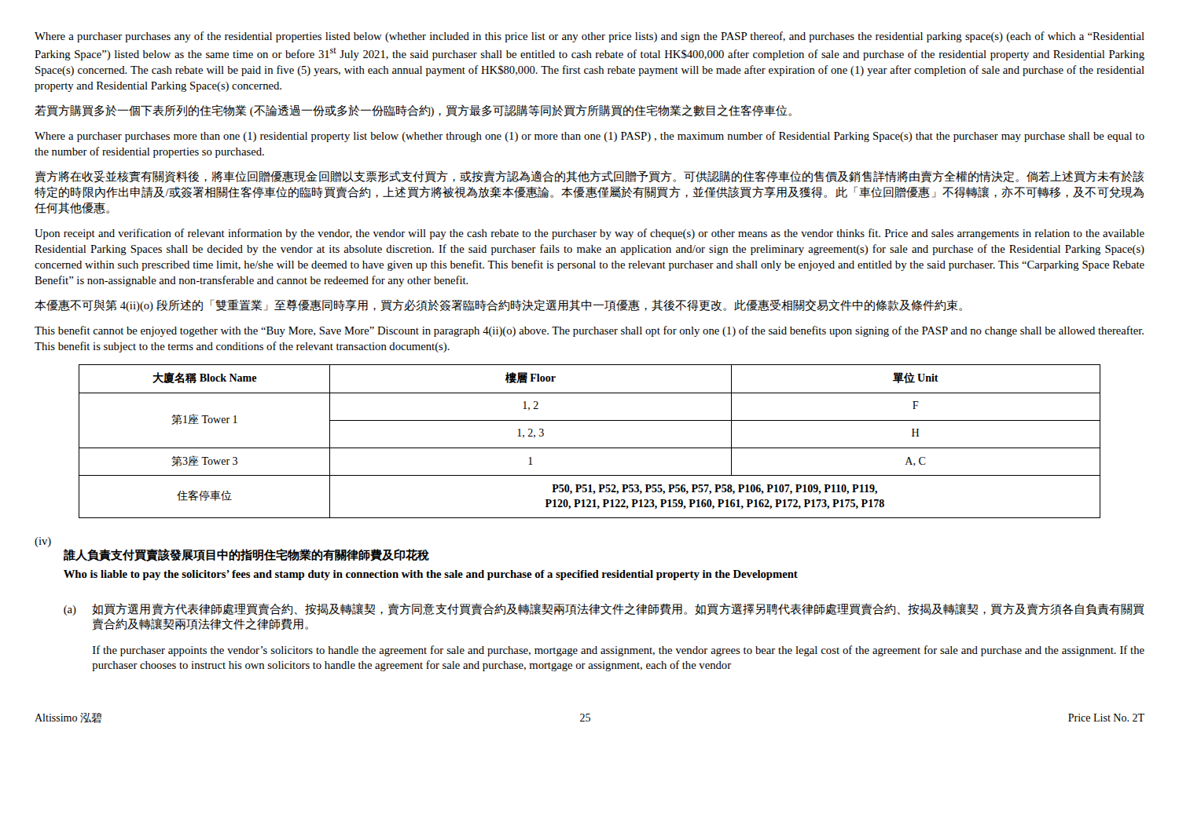Where a purchaser purchases any of the residential properties listed below (whether included in this price list or any other price lists) and sign the PASP thereof, and purchases the residential parking space(s) (each of which a “Residential Parking Space”) listed below as the same time on or before 31st July 2021, the said purchaser shall be entitled to cash rebate of total HK$400,000 after completion of sale and purchase of the residential property and Residential Parking Space(s) concerned. The cash rebate will be paid in five (5) years, with each annual payment of HK$80,000. The first cash rebate payment will be made after expiration of one (1) year after completion of sale and purchase of the residential property and Residential Parking Space(s) concerned.
若買方購買多於一個下表所列的住宅物業 (不論透過一份或多於一份臨時合約)，買方最多可認購等同於買方所購買的住宅物業之數目之住客停車位。
Where a purchaser purchases more than one (1) residential property list below (whether through one (1) or more than one (1) PASP) , the maximum number of Residential Parking Space(s) that the purchaser may purchase shall be equal to the number of residential properties so purchased.
賣方將在收妥並核實有關資料後，將車位回贈優惠現金回贈以支票形式支付買方，或按賣方認為適合的其他方式回贈予買方。可供認購的住客停車位的售價及銷售詳情將由賣方全權的情決定。倘若上述買方未有於該特定的時限內作出申請及/或簽署相關住客停車位的臨時買賣合約，上述買方將被視為放棄本優惠論。本優惠僅屬於有關買方，並僅供該買方享用及獲得。此「車位回贈優惠」不得轉讓，亦不可轉移，及不可兌現為任何其他優惠。
Upon receipt and verification of relevant information by the vendor, the vendor will pay the cash rebate to the purchaser by way of cheque(s) or other means as the vendor thinks fit. Price and sales arrangements in relation to the available Residential Parking Spaces shall be decided by the vendor at its absolute discretion. If the said purchaser fails to make an application and/or sign the preliminary agreement(s) for sale and purchase of the Residential Parking Space(s) concerned within such prescribed time limit, he/she will be deemed to have given up this benefit. This benefit is personal to the relevant purchaser and shall only be enjoyed and entitled by the said purchaser. This “Carparking Space Rebate Benefit” is non-assignable and non-transferable and cannot be redeemed for any other benefit.
本優惠不可與第 4(ii)(o) 段所述的「雙重置業」至尊優惠同時享用，買方必須於簽署臨時合約時決定選用其中一項優惠，其後不得更改。此優惠受相關交易文件中的條款及條件約束。
This benefit cannot be enjoyed together with the “Buy More, Save More” Discount in paragraph 4(ii)(o) above. The purchaser shall opt for only one (1) of the said benefits upon signing of the PASP and no change shall be allowed thereafter. This benefit is subject to the terms and conditions of the relevant transaction document(s).
| 大廈名稱 Block Name | 樓層 Floor | 單位 Unit |
| --- | --- | --- |
| 第1座 Tower 1 | 1, 2 | F |
| 1, 2, 3 | H |
| 第3座 Tower 3 | 1 | A, C |
| 住客停車位 | P50, P51, P52, P53, P55, P56, P57, P58, P106, P107, P109, P110, P119, P120, P121, P122, P123, P159, P160, P161, P162, P172, P173, P175, P178 |
(iv)
誰人負責支付買賣該發展項目中的指明住宅物業的有關律師費及印花稅
Who is liable to pay the solicitors’ fees and stamp duty in connection with the sale and purchase of a specified residential property in the Development
(a)
如買方選用賣方代表律師處理買賣合約、按揭及轉讓契，賣方同意支付買賣合約及轉讓契兩項法律文件之律師費用。如買方選擇另聘代表律師處理買賣合約、按揭及轉讓契，買方及賣方須各自負責有關買賣合約及轉讓契兩項法律文件之律師費用。
If the purchaser appoints the vendor’s solicitors to handle the agreement for sale and purchase, mortgage and assignment, the vendor agrees to bear the legal cost of the agreement for sale and purchase and the assignment. If the purchaser chooses to instruct his own solicitors to handle the agreement for sale and purchase, mortgage or assignment, each of the vendor
Altissimo 泓碧
25
Price List No. 2T